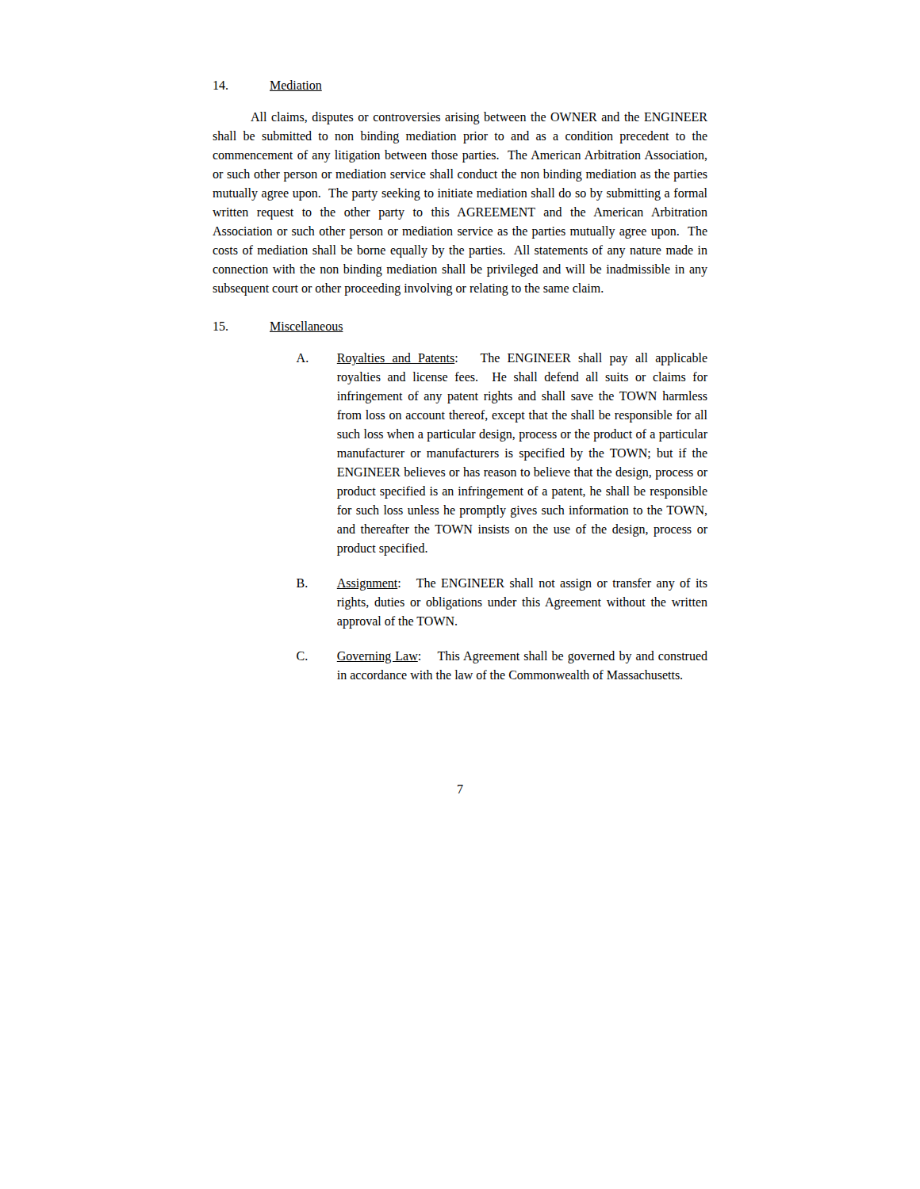14. Mediation
All claims, disputes or controversies arising between the OWNER and the ENGINEER shall be submitted to non binding mediation prior to and as a condition precedent to the commencement of any litigation between those parties. The American Arbitration Association, or such other person or mediation service shall conduct the non binding mediation as the parties mutually agree upon. The party seeking to initiate mediation shall do so by submitting a formal written request to the other party to this AGREEMENT and the American Arbitration Association or such other person or mediation service as the parties mutually agree upon. The costs of mediation shall be borne equally by the parties. All statements of any nature made in connection with the non binding mediation shall be privileged and will be inadmissible in any subsequent court or other proceeding involving or relating to the same claim.
15. Miscellaneous
A. Royalties and Patents: The ENGINEER shall pay all applicable royalties and license fees. He shall defend all suits or claims for infringement of any patent rights and shall save the TOWN harmless from loss on account thereof, except that the shall be responsible for all such loss when a particular design, process or the product of a particular manufacturer or manufacturers is specified by the TOWN; but if the ENGINEER believes or has reason to believe that the design, process or product specified is an infringement of a patent, he shall be responsible for such loss unless he promptly gives such information to the TOWN, and thereafter the TOWN insists on the use of the design, process or product specified.
B. Assignment: The ENGINEER shall not assign or transfer any of its rights, duties or obligations under this Agreement without the written approval of the TOWN.
C. Governing Law: This Agreement shall be governed by and construed in accordance with the law of the Commonwealth of Massachusetts.
7